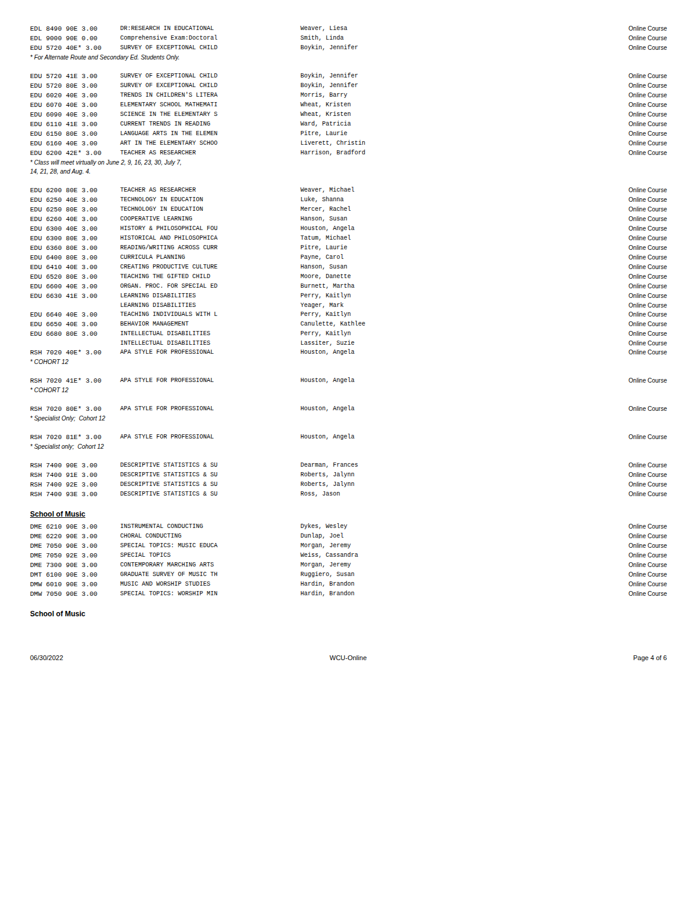| EDL 8490 90E 3.00 | DR:RESEARCH IN EDUCATIONAL | Weaver, Liesa | Online Course |
| EDL 9000 90E 0.00 | Comprehensive Exam:Doctoral | Smith, Linda | Online Course |
| EDU 5720 40E* 3.00 | SURVEY OF EXCEPTIONAL CHILD | Boykin, Jennifer | Online Course |
| * For Alternate Route and Secondary Ed. Students Only. |
| EDU 5720 41E 3.00 | SURVEY OF EXCEPTIONAL CHILD | Boykin, Jennifer | Online Course |
| EDU 5720 80E 3.00 | SURVEY OF EXCEPTIONAL CHILD | Boykin, Jennifer | Online Course |
| EDU 6020 40E 3.00 | TRENDS IN CHILDREN'S LITERA | Morris, Barry | Online Course |
| EDU 6070 40E 3.00 | ELEMENTARY SCHOOL MATHEMATI | Wheat, Kristen | Online Course |
| EDU 6090 40E 3.00 | SCIENCE IN THE ELEMENTARY S | Wheat, Kristen | Online Course |
| EDU 6110 41E 3.00 | CURRENT TRENDS IN READING | Ward, Patricia | Online Course |
| EDU 6150 80E 3.00 | LANGUAGE ARTS IN THE ELEMEN | Pitre, Laurie | Online Course |
| EDU 6160 40E 3.00 | ART IN THE ELEMENTARY SCHOO | Liverett, Christin | Online Course |
| EDU 6200 42E* 3.00 | TEACHER AS RESEARCHER | Harrison, Bradford | Online Course |
| * Class will meet virtually on June 2, 9, 16, 23, 30, July 7, |
| 14, 21, 28, and Aug. 4. |
| EDU 6200 80E 3.00 | TEACHER AS RESEARCHER | Weaver, Michael | Online Course |
| EDU 6250 40E 3.00 | TECHNOLOGY IN EDUCATION | Luke, Shanna | Online Course |
| EDU 6250 80E 3.00 | TECHNOLOGY IN EDUCATION | Mercer, Rachel | Online Course |
| EDU 6260 40E 3.00 | COOPERATIVE LEARNING | Hanson, Susan | Online Course |
| EDU 6300 40E 3.00 | HISTORY & PHILOSOPHICAL FOU | Houston, Angela | Online Course |
| EDU 6300 80E 3.00 | HISTORICAL AND PHILOSOPHICA | Tatum, Michael | Online Course |
| EDU 6360 80E 3.00 | READING/WRITING ACROSS CURR | Pitre, Laurie | Online Course |
| EDU 6400 80E 3.00 | CURRICULA PLANNING | Payne, Carol | Online Course |
| EDU 6410 40E 3.00 | CREATING PRODUCTIVE CULTURE | Hanson, Susan | Online Course |
| EDU 6520 80E 3.00 | TEACHING THE GIFTED CHILD | Moore, Danette | Online Course |
| EDU 6600 40E 3.00 | ORGAN. PROC. FOR SPECIAL ED | Burnett, Martha | Online Course |
| EDU 6630 41E 3.00 | LEARNING DISABILITIES | Perry, Kaitlyn | Online Course |
| | LEARNING DISABILITIES | Yeager, Mark | Online Course |
| EDU 6640 40E 3.00 | TEACHING INDIVIDUALS WITH L | Perry, Kaitlyn | Online Course |
| EDU 6650 40E 3.00 | BEHAVIOR MANAGEMENT | Canulette, Kathlee | Online Course |
| EDU 6680 80E 3.00 | INTELLECTUAL DISABILITIES | Perry, Kaitlyn | Online Course |
| | INTELLECTUAL DISABILITIES | Lassiter, Suzie | Online Course |
| RSH 7020 40E* 3.00 | APA STYLE FOR PROFESSIONAL | Houston, Angela | Online Course |
| * COHORT 12 |
| RSH 7020 41E* 3.00 | APA STYLE FOR PROFESSIONAL | Houston, Angela | Online Course |
| * COHORT 12 |
| RSH 7020 80E* 3.00 | APA STYLE FOR PROFESSIONAL | Houston, Angela | Online Course |
| * Specialist Only; Cohort 12 |
| RSH 7020 81E* 3.00 | APA STYLE FOR PROFESSIONAL | Houston, Angela | Online Course |
| * Specialist only; Cohort 12 |
| RSH 7400 90E 3.00 | DESCRIPTIVE STATISTICS & SU | Dearman, Frances | Online Course |
| RSH 7400 91E 3.00 | DESCRIPTIVE STATISTICS & SU | Roberts, Jalynn | Online Course |
| RSH 7400 92E 3.00 | DESCRIPTIVE STATISTICS & SU | Roberts, Jalynn | Online Course |
| RSH 7400 93E 3.00 | DESCRIPTIVE STATISTICS & SU | Ross, Jason | Online Course |
School of Music
| DME 6210 90E 3.00 | INSTRUMENTAL CONDUCTING | Dykes, Wesley | Online Course |
| DME 6220 90E 3.00 | CHORAL CONDUCTING | Dunlap, Joel | Online Course |
| DME 7050 90E 3.00 | SPECIAL TOPICS: MUSIC EDUCA | Morgan, Jeremy | Online Course |
| DME 7050 92E 3.00 | SPECIAL TOPICS | Weiss, Cassandra | Online Course |
| DME 7300 90E 3.00 | CONTEMPORARY MARCHING ARTS | Morgan, Jeremy | Online Course |
| DMT 6100 90E 3.00 | GRADUATE SURVEY OF MUSIC TH | Ruggiero, Susan | Online Course |
| DMW 6010 90E 3.00 | MUSIC AND WORSHIP STUDIES | Hardin, Brandon | Online Course |
| DMW 7050 90E 3.00 | SPECIAL TOPICS: WORSHIP MIN | Hardin, Brandon | Online Course |
School of Music
06/30/2022
WCU-Online
Page 4 of 6